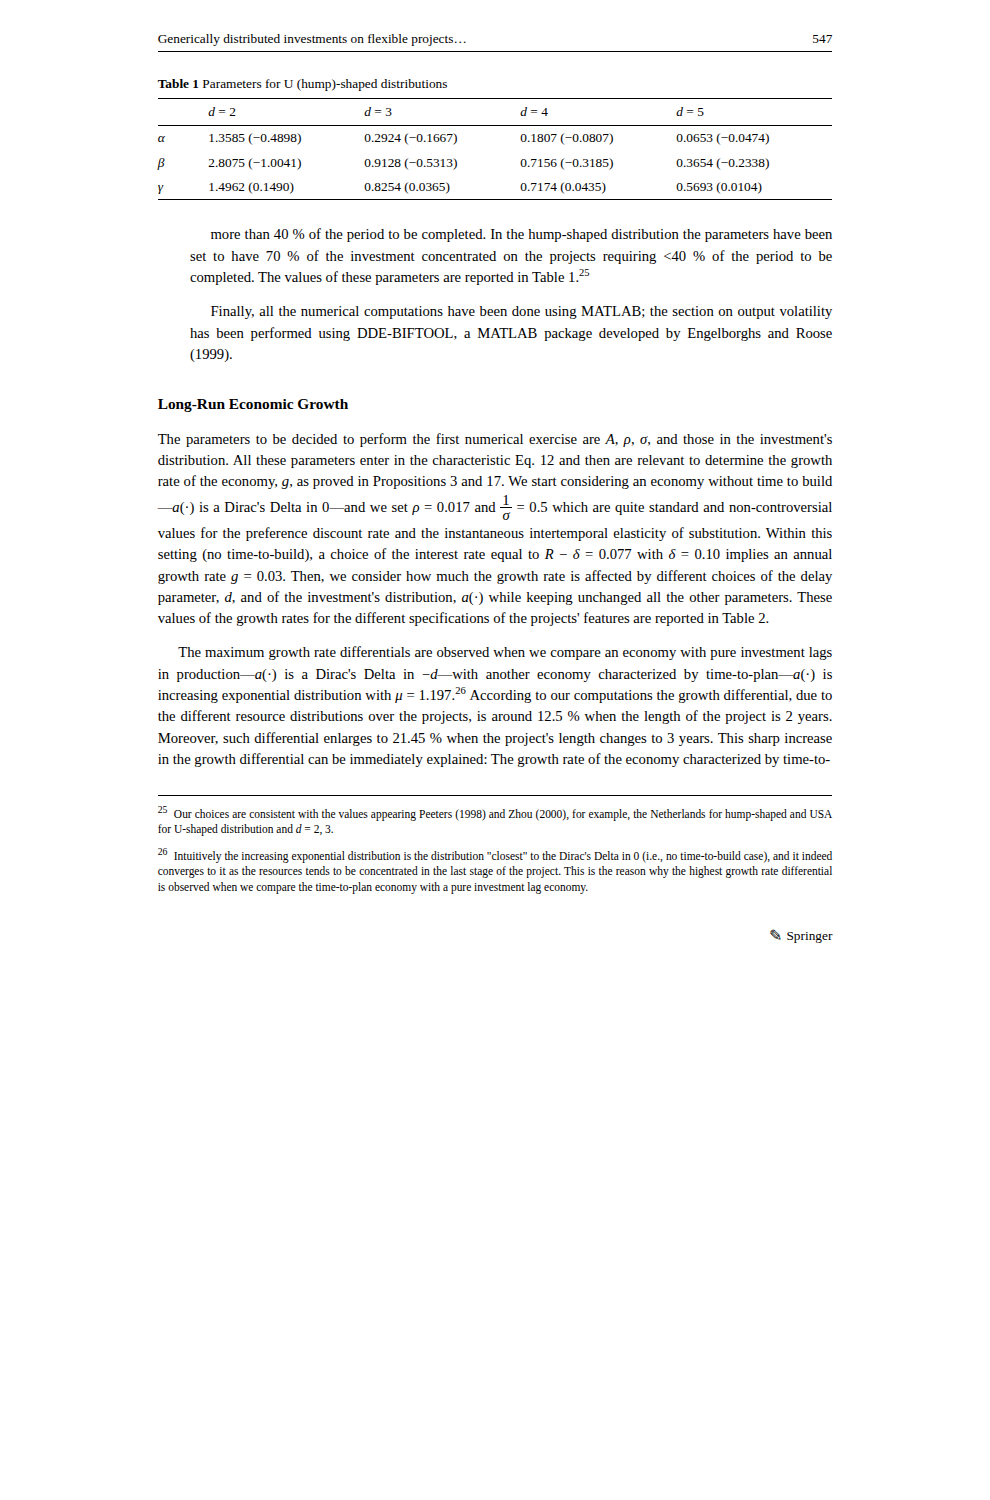Generically distributed investments on flexible projects… 547
Table 1 Parameters for U (hump)-shaped distributions
| | d = 2 | d = 3 | d = 4 | d = 5 |
| --- | --- | --- | --- | --- |
| α | 1.3585 (−0.4898) | 0.2924 (−0.1667) | 0.1807 (−0.0807) | 0.0653 (−0.0474) |
| β | 2.8075 (−1.0041) | 0.9128 (−0.5313) | 0.7156 (−0.3185) | 0.3654 (−0.2338) |
| γ | 1.4962 (0.1490) | 0.8254 (0.0365) | 0.7174 (0.0435) | 0.5693 (0.0104) |
more than 40 % of the period to be completed. In the hump-shaped distribution the parameters have been set to have 70 % of the investment concentrated on the projects requiring <40 % of the period to be completed. The values of these parameters are reported in Table 1.25
Finally, all the numerical computations have been done using MATLAB; the section on output volatility has been performed using DDE-BIFTOOL, a MATLAB package developed by Engelborghs and Roose (1999).
Long-Run Economic Growth
The parameters to be decided to perform the first numerical exercise are A, ρ, σ, and those in the investment's distribution. All these parameters enter in the characteristic Eq. 12 and then are relevant to determine the growth rate of the economy, g, as proved in Propositions 3 and 17. We start considering an economy without time to build—a(·) is a Dirac's Delta in 0—and we set ρ = 0.017 and 1 σ = 0.5 which are quite standard and non-controversial values for the preference discount rate and the instantaneous intertemporal elasticity of substitution. Within this setting (no time-to-build), a choice of the interest rate equal to R − δ = 0.077 with δ = 0.10 implies an annual growth rate g = 0.03. Then, we consider how much the growth rate is affected by different choices of the delay parameter, d, and of the investment's distribution, a(·) while keeping unchanged all the other parameters. These values of the growth rates for the different specifications of the projects' features are reported in Table 2.
The maximum growth rate differentials are observed when we compare an economy with pure investment lags in production—a(·) is a Dirac's Delta in −d—with another economy characterized by time-to-plan—a(·) is increasing exponential distribution with μ = 1.197.26 According to our computations the growth differential, due to the different resource distributions over the projects, is around 12.5 % when the length of the project is 2 years. Moreover, such differential enlarges to 21.45 % when the project's length changes to 3 years. This sharp increase in the growth differential can be immediately explained: The growth rate of the economy characterized by time-to-
25 Our choices are consistent with the values appearing Peeters (1998) and Zhou (2000), for example, the Netherlands for hump-shaped and USA for U-shaped distribution and d = 2, 3.
26 Intuitively the increasing exponential distribution is the distribution "closest" to the Dirac's Delta in 0 (i.e., no time-to-build case), and it indeed converges to it as the resources tends to be concentrated in the last stage of the project. This is the reason why the highest growth rate differential is observed when we compare the time-to-plan economy with a pure investment lag economy.
✎ Springer